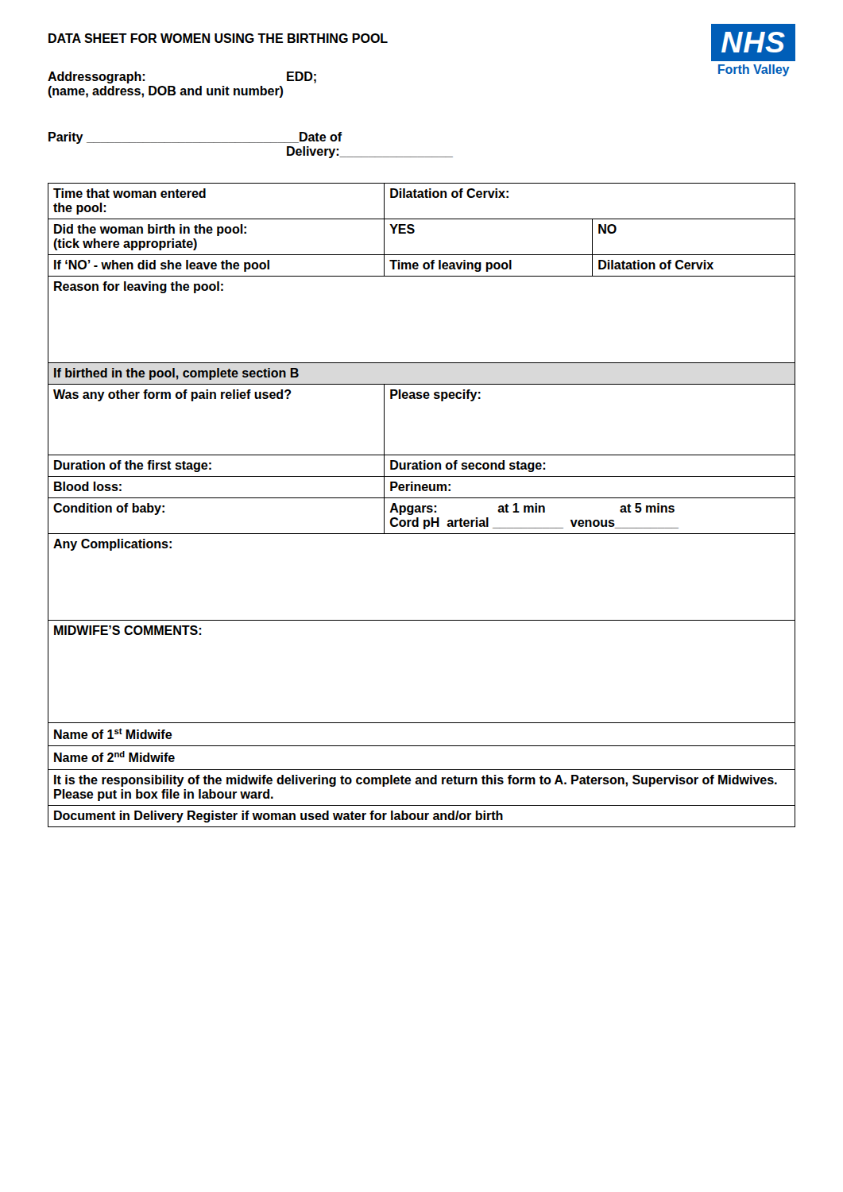NHS
Forth Valley
DATA SHEET FOR WOMEN USING THE BIRTHING POOL
Addressograph:
(name, address, DOB and unit number)
EDD;
Parity ______________________________
Date of
Delivery:________________
| Time that woman entered the pool: | Dilatation of Cervix: |
| Did the woman birth in the pool: (tick where appropriate) | YES | NO |
| If ‘NO’ - when did she leave the pool | Time of leaving pool | Dilatation of Cervix |
| Reason for leaving the pool: |
| If birthed in the pool, complete section B |
| Was any other form of pain relief used? | Please specify: |
| Duration of the first stage: | Duration of second stage: |
| Blood loss: | Perineum: |
| Condition of baby: | Apgars: at 1 min at 5 mins Cord pH arterial __________ venous_________ |
| Any Complications: |
| MIDWIFE’S COMMENTS: |
| Name of 1 st Midwife |
| Name of 2 nd Midwife |
| It is the responsibility of the midwife delivering to complete and return this form to A. Paterson, Supervisor of Midwives. Please put in box file in labour ward. |
| Document in Delivery Register if woman used water for labour and/or birth |